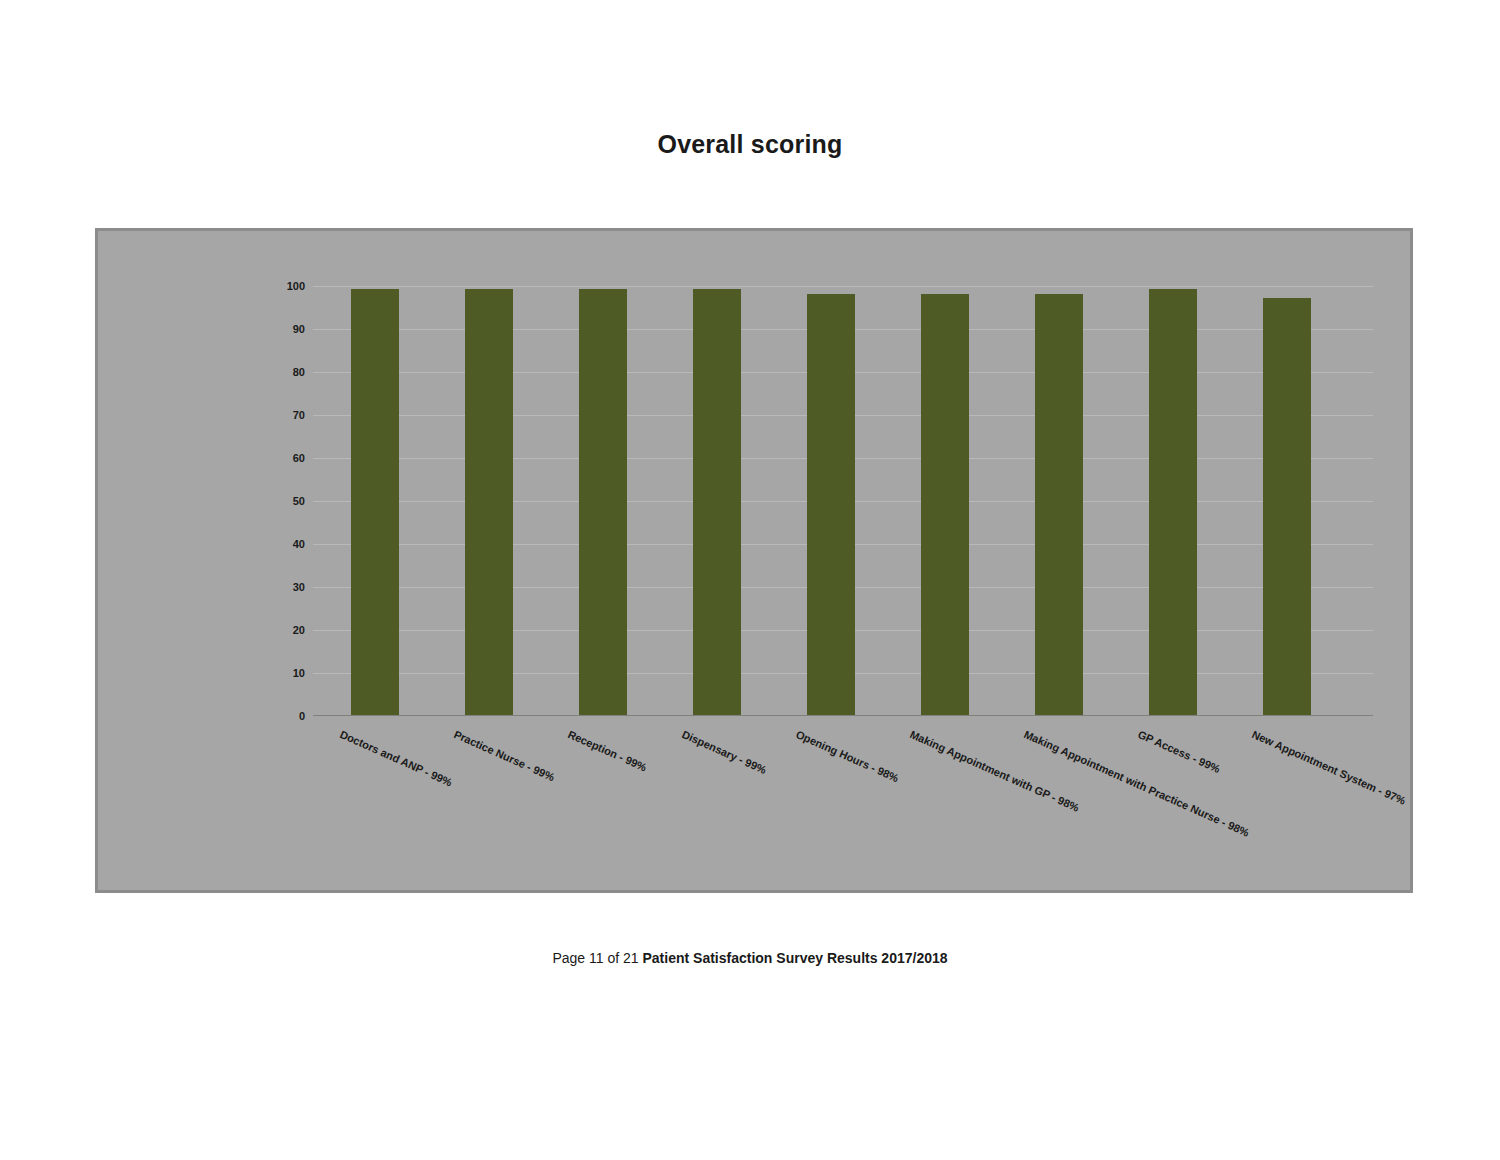Overall scoring
100
90
80
70
60
50
40
30
20
10
0
Doctors and ANP - 99%
Practice Nurse - 99%
Reception - 99%
Dispensary - 99%
Opening Hours - 98%
Making Appointment with GP - 98%
Making Appointment with Practice Nurse - 98%
GP Access - 99%
New Appointment System - 97%
Page 11 of 21 Patient Satisfaction Survey Results 2017/2018